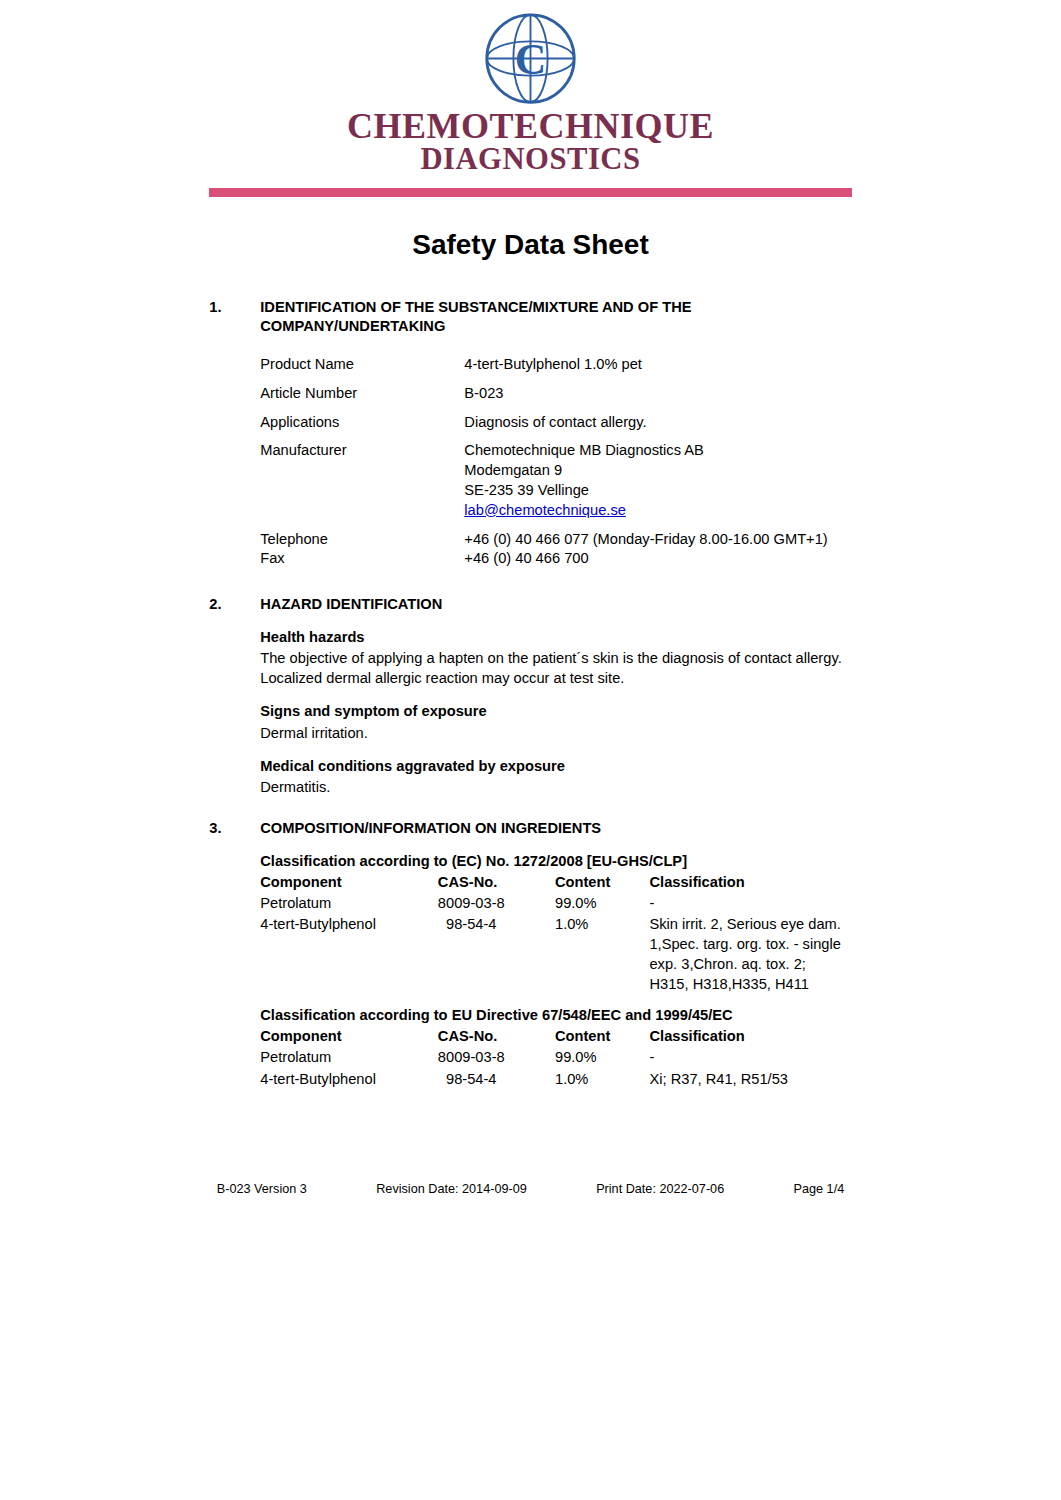C
CHEMOTECHNIQUE
DIAGNOSTICS
Safety Data Sheet
1.
Identification of the substance/mixture and of the company/undertaking
| Product Name | 4-tert-Butylphenol 1.0% pet |
| Article Number | B-023 |
| Applications | Diagnosis of contact allergy. |
| Manufacturer | Chemotechnique MB Diagnostics AB Modemgatan 9 SE-235 39 Vellinge lab@chemotechnique.se |
| Telephone Fax | +46 (0) 40 466 077 (Monday-Friday 8.00-16.00 GMT+1) +46 (0) 40 466 700 |
2.
Hazard identification
Health hazards
The objective of applying a hapten on the patient´s skin is the diagnosis of contact allergy. Localized dermal allergic reaction may occur at test site.
Signs and symptom of exposure
Dermal irritation.
Medical conditions aggravated by exposure
Dermatitis.
3.
Composition/information on ingredients
Classification according to (EC) No. 1272/2008 [EU-GHS/CLP]
| Component | CAS-No. | Content | Classification |
| --- | --- | --- | --- |
| Petrolatum | 8009-03-8 | 99.0% | - |
| 4-tert-Butylphenol | 98-54-4 | 1.0% | Skin irrit. 2, Serious eye dam. 1,Spec. targ. org. tox. - single exp. 3,Chron. aq. tox. 2; H315, H318,H335, H411 |
Classification according to EU Directive 67/548/EEC and 1999/45/EC
| Component | CAS-No. | Content | Classification |
| --- | --- | --- | --- |
| Petrolatum | 8009-03-8 | 99.0% | - |
| 4-tert-Butylphenol | 98-54-4 | 1.0% | Xi; R37, R41, R51/53 |
B-023 Version 3 Revision Date: 2014-09-09 Print Date: 2022-07-06 Page 1/4